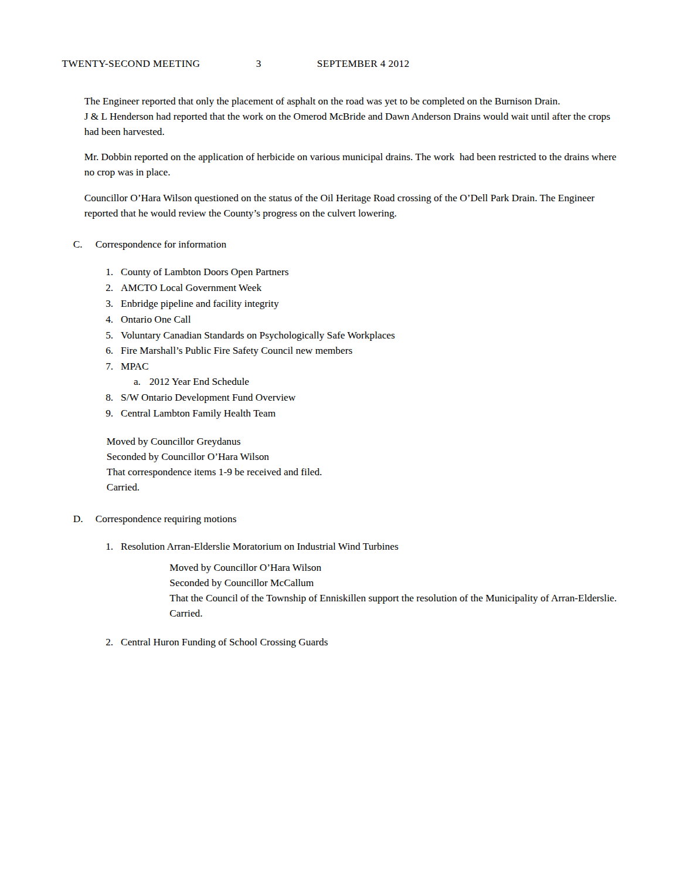Twenty-Second Meeting 3 September 4 2012
The Engineer reported that only the placement of asphalt on the road was yet to be completed on the Burnison Drain.
J & L Henderson had reported that the work on the Omerod McBride and Dawn Anderson Drains would wait until after the crops had been harvested.
Mr. Dobbin reported on the application of herbicide on various municipal drains. The work had been restricted to the drains where no crop was in place.
Councillor O’Hara Wilson questioned on the status of the Oil Heritage Road crossing of the O’Dell Park Drain. The Engineer reported that he would review the County’s progress on the culvert lowering.
C. Correspondence for information
County of Lambton Doors Open Partners
AMCTO Local Government Week
Enbridge pipeline and facility integrity
Ontario One Call
Voluntary Canadian Standards on Psychologically Safe Workplaces
Fire Marshall’s Public Fire Safety Council new members
MPAC
2012 Year End Schedule
S/W Ontario Development Fund Overview
Central Lambton Family Health Team
Moved by Councillor Greydanus
Seconded by Councillor O’Hara Wilson
That correspondence items 1-9 be received and filed.
Carried.
D. Correspondence requiring motions
Resolution Arran-Elderslie Moratorium on Industrial Wind Turbines
Moved by Councillor O’Hara Wilson
Seconded by Councillor McCallum
That the Council of the Township of Enniskillen support the resolution of the Municipality of Arran-Elderslie.
Carried.
Central Huron Funding of School Crossing Guards